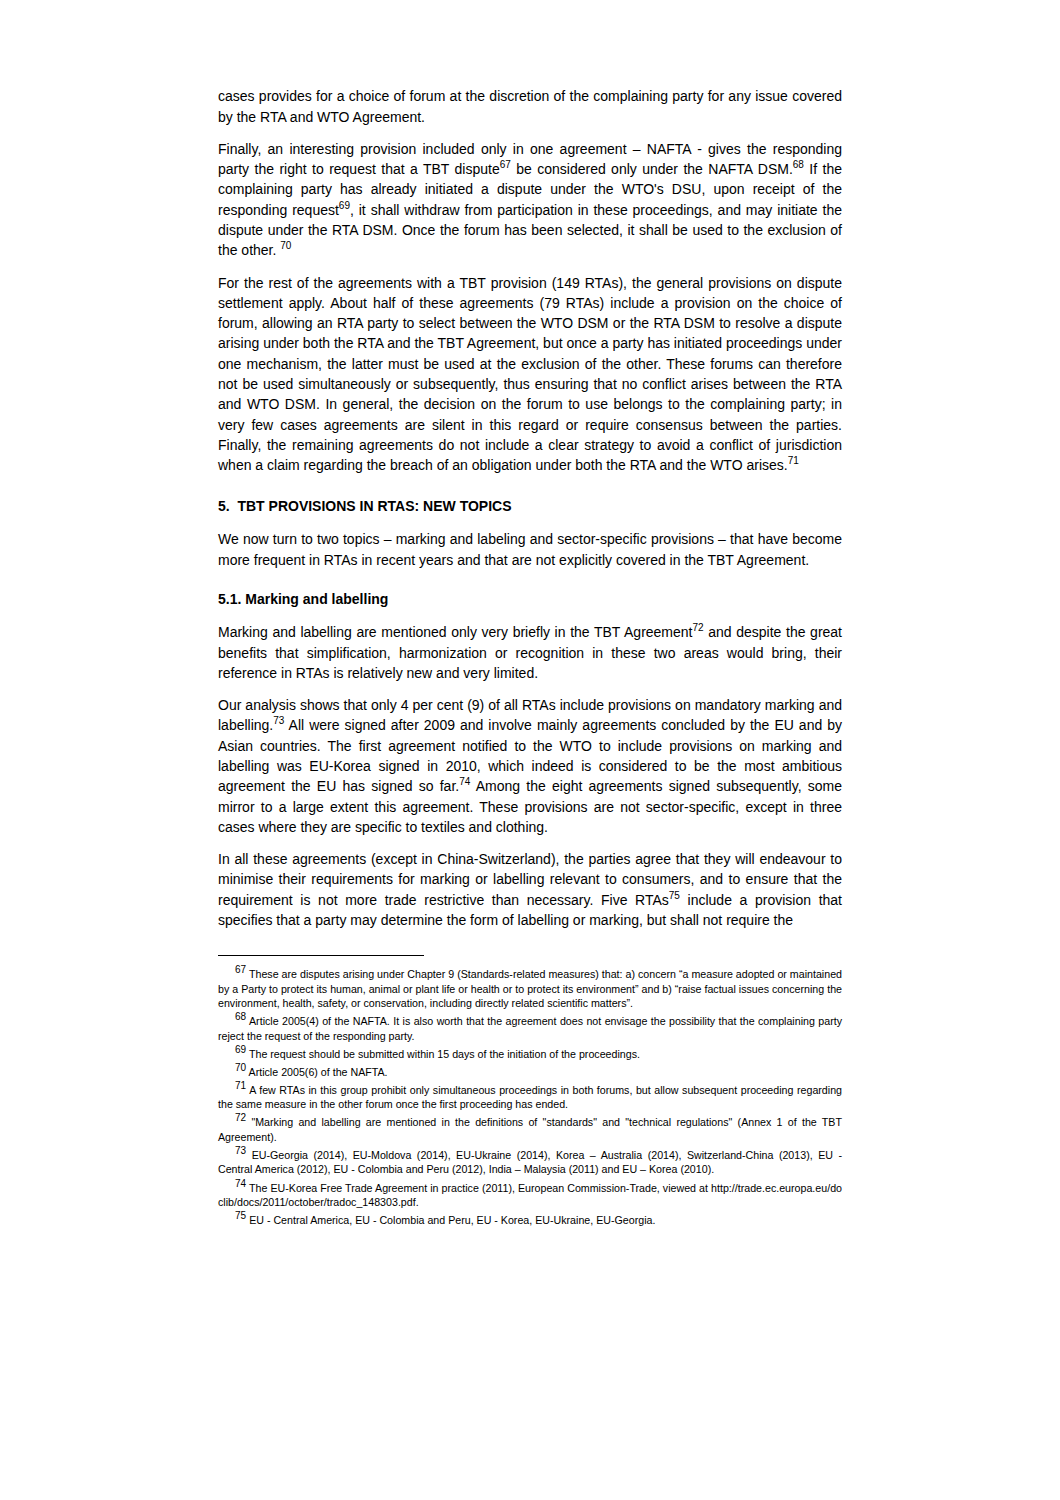cases provides for a choice of forum at the discretion of the complaining party for any issue covered by the RTA and WTO Agreement.
Finally, an interesting provision included only in one agreement – NAFTA - gives the responding party the right to request that a TBT dispute67 be considered only under the NAFTA DSM.68 If the complaining party has already initiated a dispute under the WTO's DSU, upon receipt of the responding request69, it shall withdraw from participation in these proceedings, and may initiate the dispute under the RTA DSM. Once the forum has been selected, it shall be used to the exclusion of the other. 70
For the rest of the agreements with a TBT provision (149 RTAs), the general provisions on dispute settlement apply. About half of these agreements (79 RTAs) include a provision on the choice of forum, allowing an RTA party to select between the WTO DSM or the RTA DSM to resolve a dispute arising under both the RTA and the TBT Agreement, but once a party has initiated proceedings under one mechanism, the latter must be used at the exclusion of the other. These forums can therefore not be used simultaneously or subsequently, thus ensuring that no conflict arises between the RTA and WTO DSM. In general, the decision on the forum to use belongs to the complaining party; in very few cases agreements are silent in this regard or require consensus between the parties. Finally, the remaining agreements do not include a clear strategy to avoid a conflict of jurisdiction when a claim regarding the breach of an obligation under both the RTA and the WTO arises.71
5. TBT PROVISIONS IN RTAS: NEW TOPICS
We now turn to two topics – marking and labeling and sector-specific provisions – that have become more frequent in RTAs in recent years and that are not explicitly covered in the TBT Agreement.
5.1. Marking and labelling
Marking and labelling are mentioned only very briefly in the TBT Agreement72 and despite the great benefits that simplification, harmonization or recognition in these two areas would bring, their reference in RTAs is relatively new and very limited.
Our analysis shows that only 4 per cent (9) of all RTAs include provisions on mandatory marking and labelling.73 All were signed after 2009 and involve mainly agreements concluded by the EU and by Asian countries. The first agreement notified to the WTO to include provisions on marking and labelling was EU-Korea signed in 2010, which indeed is considered to be the most ambitious agreement the EU has signed so far.74 Among the eight agreements signed subsequently, some mirror to a large extent this agreement. These provisions are not sector-specific, except in three cases where they are specific to textiles and clothing.
In all these agreements (except in China-Switzerland), the parties agree that they will endeavour to minimise their requirements for marking or labelling relevant to consumers, and to ensure that the requirement is not more trade restrictive than necessary. Five RTAs75 include a provision that specifies that a party may determine the form of labelling or marking, but shall not require the
67 These are disputes arising under Chapter 9 (Standards-related measures) that: a) concern “a measure adopted or maintained by a Party to protect its human, animal or plant life or health or to protect its environment” and b) “raise factual issues concerning the environment, health, safety, or conservation, including directly related scientific matters”.
68 Article 2005(4) of the NAFTA. It is also worth that the agreement does not envisage the possibility that the complaining party reject the request of the responding party.
69 The request should be submitted within 15 days of the initiation of the proceedings.
70 Article 2005(6) of the NAFTA.
71 A few RTAs in this group prohibit only simultaneous proceedings in both forums, but allow subsequent proceeding regarding the same measure in the other forum once the first proceeding has ended.
72 "Marking and labelling are mentioned in the definitions of "standards" and "technical regulations" (Annex 1 of the TBT Agreement).
73 EU-Georgia (2014), EU-Moldova (2014), EU-Ukraine (2014), Korea – Australia (2014), Switzerland-China (2013), EU - Central America (2012), EU - Colombia and Peru (2012), India – Malaysia (2011) and EU – Korea (2010).
74 The EU-Korea Free Trade Agreement in practice (2011), European Commission-Trade, viewed at http://trade.ec.europa.eu/doclib/docs/2011/october/tradoc_148303.pdf.
75 EU - Central America, EU - Colombia and Peru, EU - Korea, EU-Ukraine, EU-Georgia.